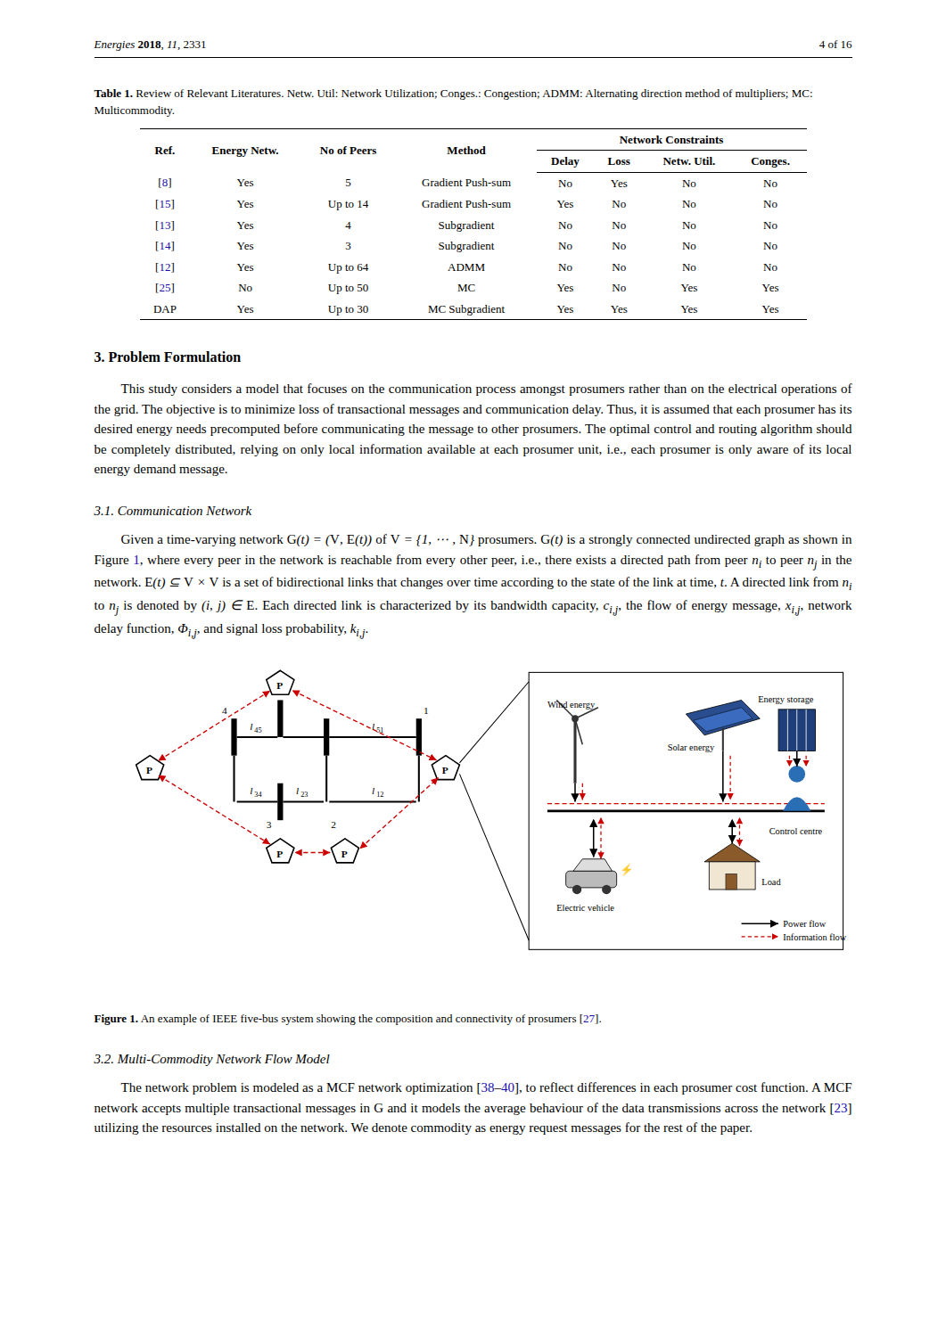Energies 2018, 11, 2331
4 of 16
Table 1. Review of Relevant Literatures. Netw. Util: Network Utilization; Conges.: Congestion; ADMM: Alternating direction method of multipliers; MC: Multicommodity.
| Ref. | Energy Netw. | No of Peers | Method | Network Constraints |
| --- | --- | --- | --- | --- |
| Delay | Loss | Netw. Util. | Conges. |
| [ 8 ] | Yes | 5 | Gradient Push-sum | No | Yes | No | No |
| [ 15 ] | Yes | Up to 14 | Gradient Push-sum | Yes | No | No | No |
| [ 13 ] | Yes | 4 | Subgradient | No | No | No | No |
| [ 14 ] | Yes | 3 | Subgradient | No | No | No | No |
| [ 12 ] | Yes | Up to 64 | ADMM | No | No | No | No |
| [ 25 ] | No | Up to 50 | MC | Yes | No | Yes | Yes |
| DAP | Yes | Up to 30 | MC Subgradient | Yes | Yes | Yes | Yes |
3. Problem Formulation
This study considers a model that focuses on the communication process amongst prosumers rather than on the electrical operations of the grid. The objective is to minimize loss of transactional messages and communication delay. Thus, it is assumed that each prosumer has its desired energy needs precomputed before communicating the message to other prosumers. The optimal control and routing algorithm should be completely distributed, relying on only local information available at each prosumer unit, i.e., each prosumer is only aware of its local energy demand message.
3.1. Communication Network
Given a time-varying network G(t) = (V, E(t)) of V = {1, ⋯ , N} prosumers. G(t) is a strongly connected undirected graph as shown in Figure 1, where every peer in the network is reachable from every other peer, i.e., there exists a directed path from peer ni to peer nj in the network. E(t) ⊆ V × V is a set of bidirectional links that changes over time according to the state of the link at time, t. A directed link from ni to nj is denoted by (i, j) ∈ E. Each directed link is characterized by its bandwidth capacity, ci,j, the flow of energy message, xi,j, network delay function, Φi,j, and signal loss probability, ki,j.
4 5 1 3 2 l45 l51 l34 l23 l12 P P P P P Wind energy Solar energy Energy storage Control centre ⚡ Electric vehicle Load Power flow Information flow
Figure 1. An example of IEEE five-bus system showing the composition and connectivity of prosumers [27].
3.2. Multi-Commodity Network Flow Model
The network problem is modeled as a MCF network optimization [38–40], to reflect differences in each prosumer cost function. A MCF network accepts multiple transactional messages in G and it models the average behaviour of the data transmissions across the network [23] utilizing the resources installed on the network. We denote commodity as energy request messages for the rest of the paper.